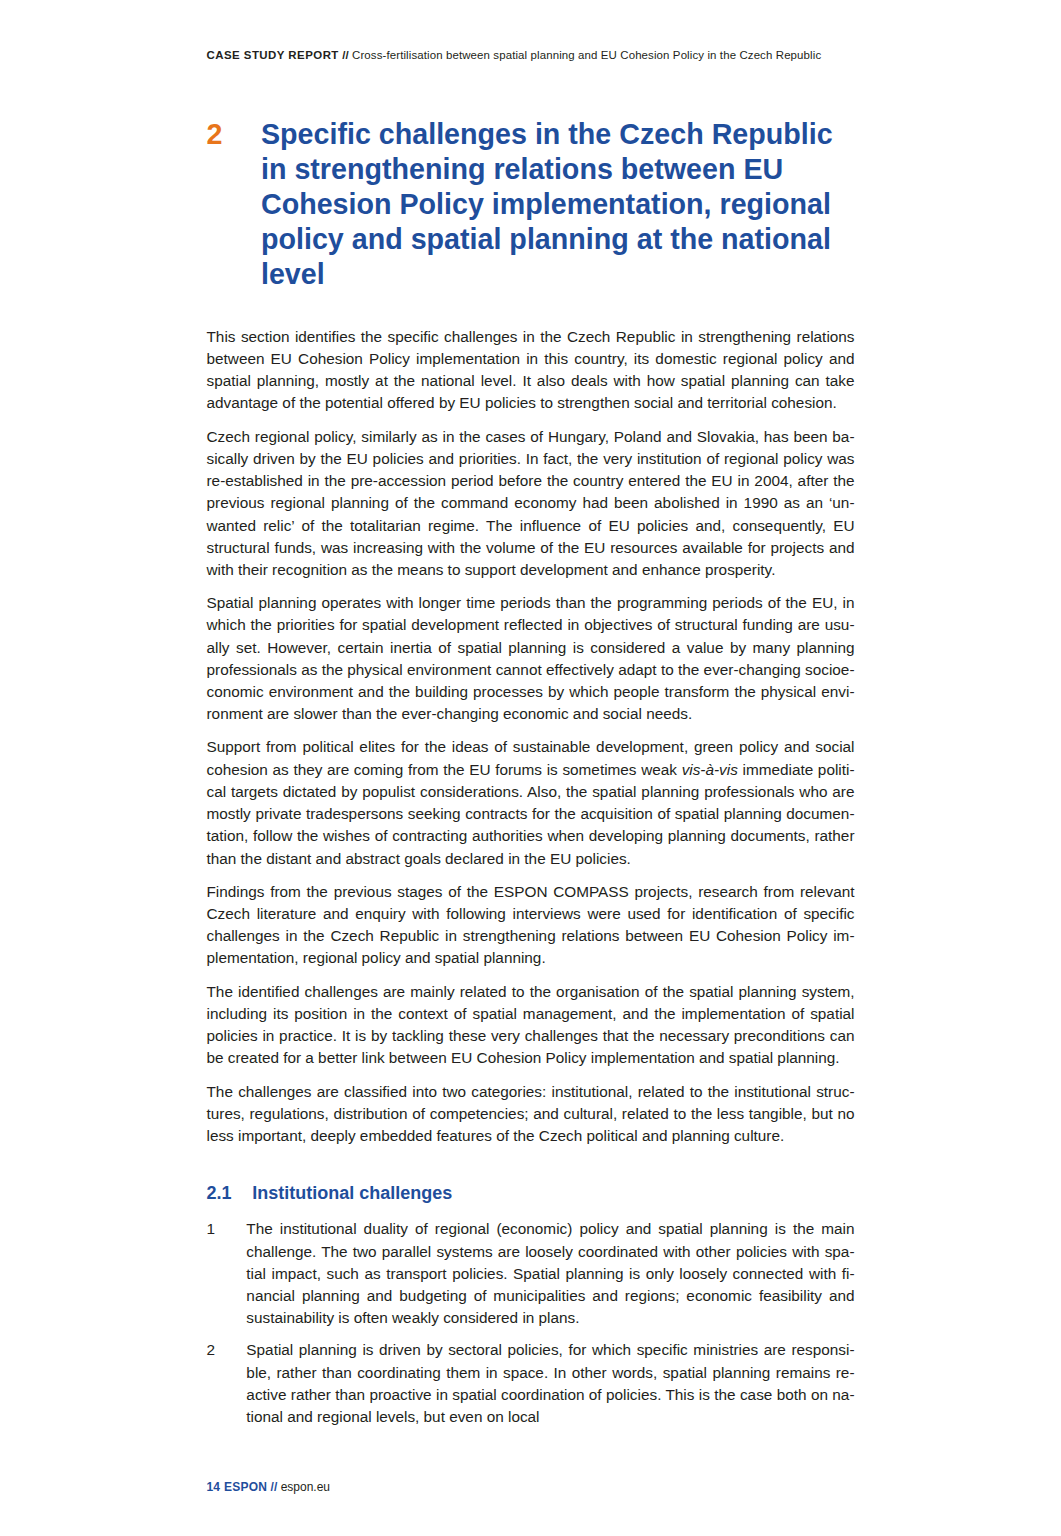CASE STUDY REPORT // Cross-fertilisation between spatial planning and EU Cohesion Policy in the Czech Republic
2 Specific challenges in the Czech Republic in strengthening relations between EU Cohesion Policy implementation, regional policy and spatial planning at the national level
This section identifies the specific challenges in the Czech Republic in strengthening relations between EU Cohesion Policy implementation in this country, its domestic regional policy and spatial planning, mostly at the national level. It also deals with how spatial planning can take advantage of the potential offered by EU policies to strengthen social and territorial cohesion.
Czech regional policy, similarly as in the cases of Hungary, Poland and Slovakia, has been basically driven by the EU policies and priorities. In fact, the very institution of regional policy was re-established in the pre-accession period before the country entered the EU in 2004, after the previous regional planning of the command economy had been abolished in 1990 as an ‘unwanted relic’ of the totalitarian regime. The influence of EU policies and, consequently, EU structural funds, was increasing with the volume of the EU resources available for projects and with their recognition as the means to support development and enhance prosperity.
Spatial planning operates with longer time periods than the programming periods of the EU, in which the priorities for spatial development reflected in objectives of structural funding are usually set. However, certain inertia of spatial planning is considered a value by many planning professionals as the physical environment cannot effectively adapt to the ever-changing socioeconomic environment and the building processes by which people transform the physical environment are slower than the ever-changing economic and social needs.
Support from political elites for the ideas of sustainable development, green policy and social cohesion as they are coming from the EU forums is sometimes weak vis-à-vis immediate political targets dictated by populist considerations. Also, the spatial planning professionals who are mostly private tradespersons seeking contracts for the acquisition of spatial planning documentation, follow the wishes of contracting authorities when developing planning documents, rather than the distant and abstract goals declared in the EU policies.
Findings from the previous stages of the ESPON COMPASS projects, research from relevant Czech literature and enquiry with following interviews were used for identification of specific challenges in the Czech Republic in strengthening relations between EU Cohesion Policy implementation, regional policy and spatial planning.
The identified challenges are mainly related to the organisation of the spatial planning system, including its position in the context of spatial management, and the implementation of spatial policies in practice. It is by tackling these very challenges that the necessary preconditions can be created for a better link between EU Cohesion Policy implementation and spatial planning.
The challenges are classified into two categories: institutional, related to the institutional structures, regulations, distribution of competencies; and cultural, related to the less tangible, but no less important, deeply embedded features of the Czech political and planning culture.
2.1 Institutional challenges
The institutional duality of regional (economic) policy and spatial planning is the main challenge. The two parallel systems are loosely coordinated with other policies with spatial impact, such as transport policies. Spatial planning is only loosely connected with financial planning and budgeting of municipalities and regions; economic feasibility and sustainability is often weakly considered in plans.
Spatial planning is driven by sectoral policies, for which specific ministries are responsible, rather than coordinating them in space. In other words, spatial planning remains reactive rather than proactive in spatial coordination of policies. This is the case both on national and regional levels, but even on local
14 ESPON // espon.eu